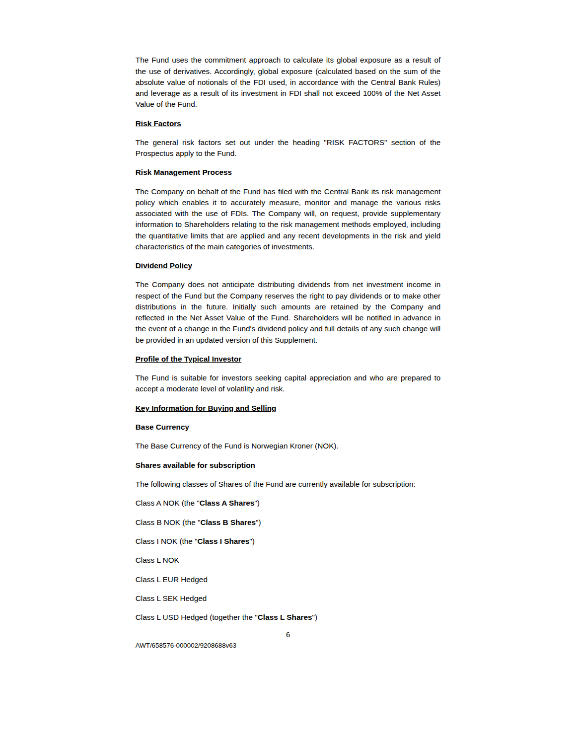The Fund uses the commitment approach to calculate its global exposure as a result of the use of derivatives. Accordingly, global exposure (calculated based on the sum of the absolute value of notionals of the FDI used, in accordance with the Central Bank Rules) and leverage as a result of its investment in FDI shall not exceed 100% of the Net Asset Value of the Fund.
Risk Factors
The general risk factors set out under the heading "RISK FACTORS" section of the Prospectus apply to the Fund.
Risk Management Process
The Company on behalf of the Fund has filed with the Central Bank its risk management policy which enables it to accurately measure, monitor and manage the various risks associated with the use of FDIs. The Company will, on request, provide supplementary information to Shareholders relating to the risk management methods employed, including the quantitative limits that are applied and any recent developments in the risk and yield characteristics of the main categories of investments.
Dividend Policy
The Company does not anticipate distributing dividends from net investment income in respect of the Fund but the Company reserves the right to pay dividends or to make other distributions in the future. Initially such amounts are retained by the Company and reflected in the Net Asset Value of the Fund. Shareholders will be notified in advance in the event of a change in the Fund's dividend policy and full details of any such change will be provided in an updated version of this Supplement.
Profile of the Typical Investor
The Fund is suitable for investors seeking capital appreciation and who are prepared to accept a moderate level of volatility and risk.
Key Information for Buying and Selling
Base Currency
The Base Currency of the Fund is Norwegian Kroner (NOK).
Shares available for subscription
The following classes of Shares of the Fund are currently available for subscription:
Class A NOK (the "Class A Shares")
Class B NOK (the "Class B Shares")
Class I NOK (the "Class I Shares")
Class L NOK
Class L EUR Hedged
Class L SEK Hedged
Class L USD Hedged (together the "Class L Shares")
6
AWT/658576-000002/9208688v63